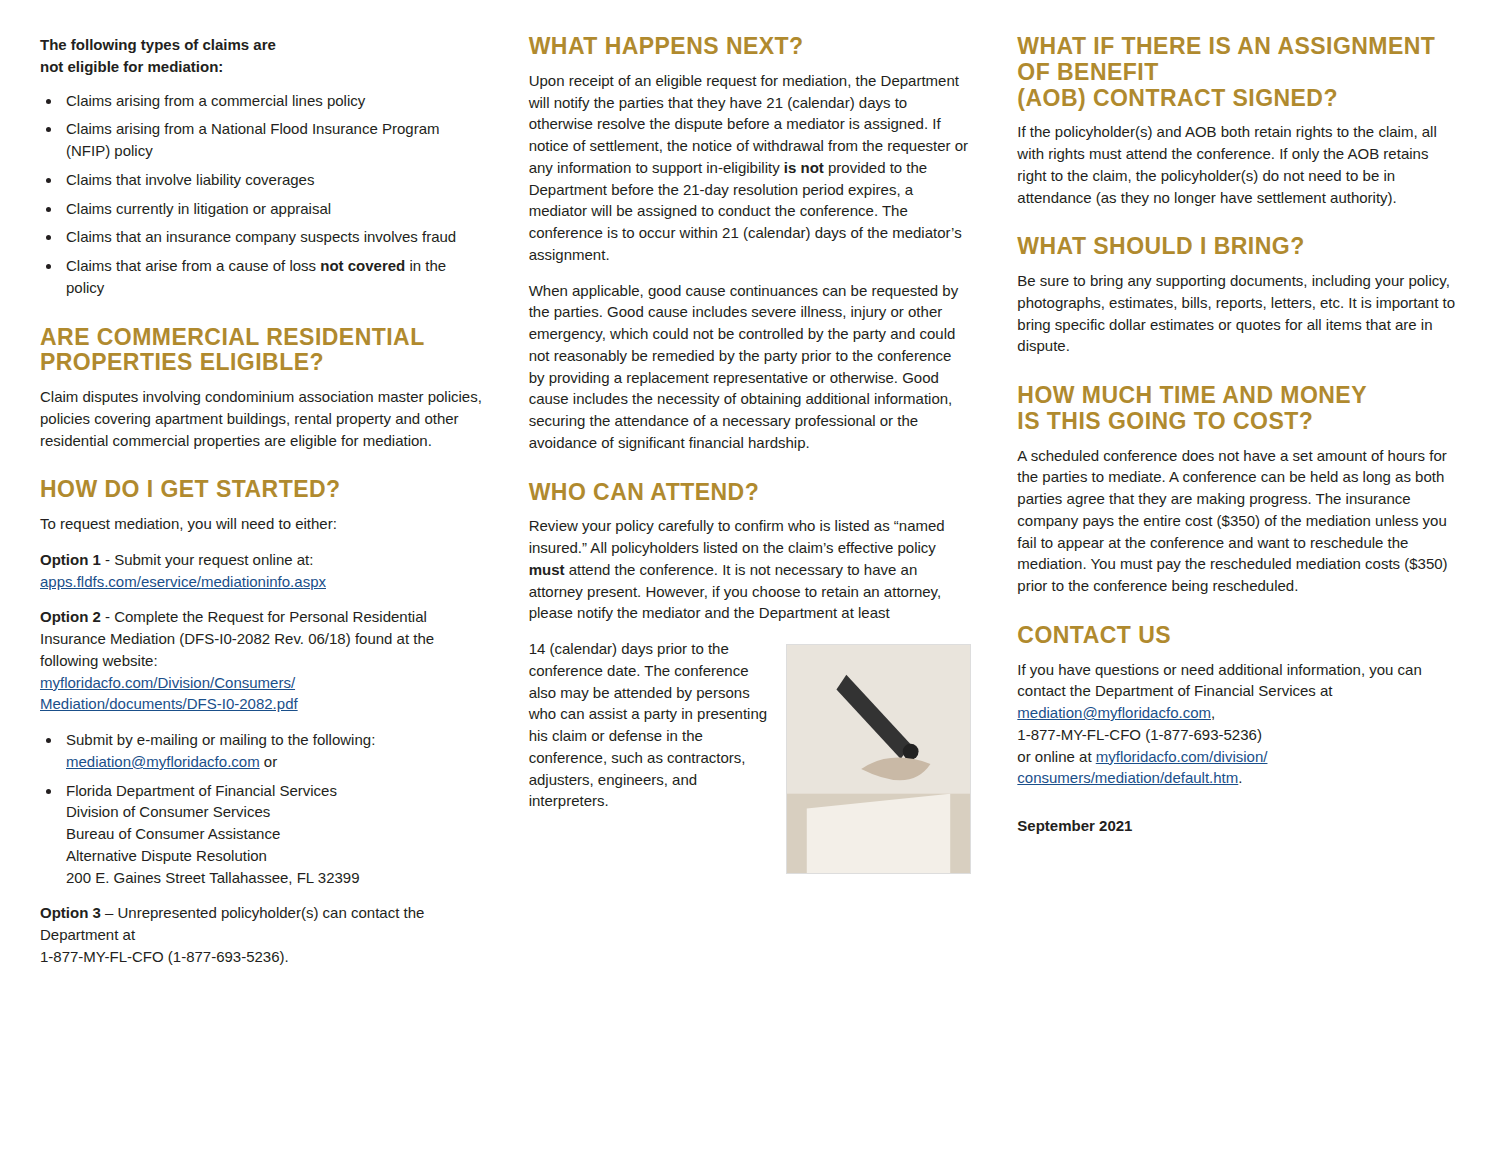The following types of claims are
not eligible for mediation:
Claims arising from a commercial lines policy
Claims arising from a National Flood Insurance Program (NFIP) policy
Claims that involve liability coverages
Claims currently in litigation or appraisal
Claims that an insurance company suspects involves fraud
Claims that arise from a cause of loss not covered in the policy
Are Commercial Residential
Properties Eligible?
Claim disputes involving condominium association master policies, policies covering apartment buildings, rental property and other residential commercial properties are eligible for mediation.
How Do I Get Started?
To request mediation, you will need to either:
Option 1 - Submit your request online at:
apps.fldfs.com/eservice/mediationinfo.aspx
Option 2 - Complete the Request for Personal Residential Insurance Mediation (DFS-I0-2082 Rev. 06/18) found at the following website:
myfloridacfo.com/Division/Consumers/
Mediation/documents/DFS-I0-2082.pdf
Submit by e-mailing or mailing to the following: mediation@myfloridacfo.com or
Florida Department of Financial Services Division of Consumer Services Bureau of Consumer Assistance Alternative Dispute Resolution 200 E. Gaines Street Tallahassee, FL 32399
Option 3 – Unrepresented policyholder(s) can contact the Department at
1-877-MY-FL-CFO (1-877-693-5236).
What Happens Next?
Upon receipt of an eligible request for mediation, the Department will notify the parties that they have 21 (calendar) days to otherwise resolve the dispute before a mediator is assigned. If notice of settlement, the notice of withdrawal from the requester or any information to support in-eligibility is not provided to the Department before the 21-day resolution period expires, a mediator will be assigned to conduct the conference. The conference is to occur within 21 (calendar) days of the mediator’s assignment.
When applicable, good cause continuances can be requested by the parties. Good cause includes severe illness, injury or other emergency, which could not be controlled by the party and could not reasonably be remedied by the party prior to the conference by providing a replacement representative or otherwise. Good cause includes the necessity of obtaining additional information, securing the attendance of a necessary professional or the avoidance of significant financial hardship.
Who Can Attend?
Review your policy carefully to confirm who is listed as “named insured.” All policyholders listed on the claim’s effective policy must attend the conference. It is not necessary to have an attorney present. However, if you choose to retain an attorney, please notify the mediator and the Department at least
14 (calendar) days prior to the conference date. The conference also may be attended by persons who can assist a party in presenting his claim or defense in the conference, such as contractors, adjusters, engineers, and interpreters.
What If There Is An Assignment Of Benefit
(AOB) Contract Signed?
If the policyholder(s) and AOB both retain rights to the claim, all with rights must attend the conference. If only the AOB retains right to the claim, the policyholder(s) do not need to be in attendance (as they no longer have settlement authority).
What Should I Bring?
Be sure to bring any supporting documents, including your policy, photographs, estimates, bills, reports, letters, etc. It is important to bring specific dollar estimates or quotes for all items that are in dispute.
How Much Time And Money
Is This Going To Cost?
A scheduled conference does not have a set amount of hours for the parties to mediate. A conference can be held as long as both parties agree that they are making progress. The insurance company pays the entire cost ($350) of the mediation unless you fail to appear at the conference and want to reschedule the mediation. You must pay the rescheduled mediation costs ($350) prior to the conference being rescheduled.
Contact Us
If you have questions or need additional information, you can contact the Department of Financial Services at mediation@myfloridacfo.com,
1-877-MY-FL-CFO (1-877-693-5236)
or online at myfloridacfo.com/division/
consumers/mediation/default.htm.
September 2021